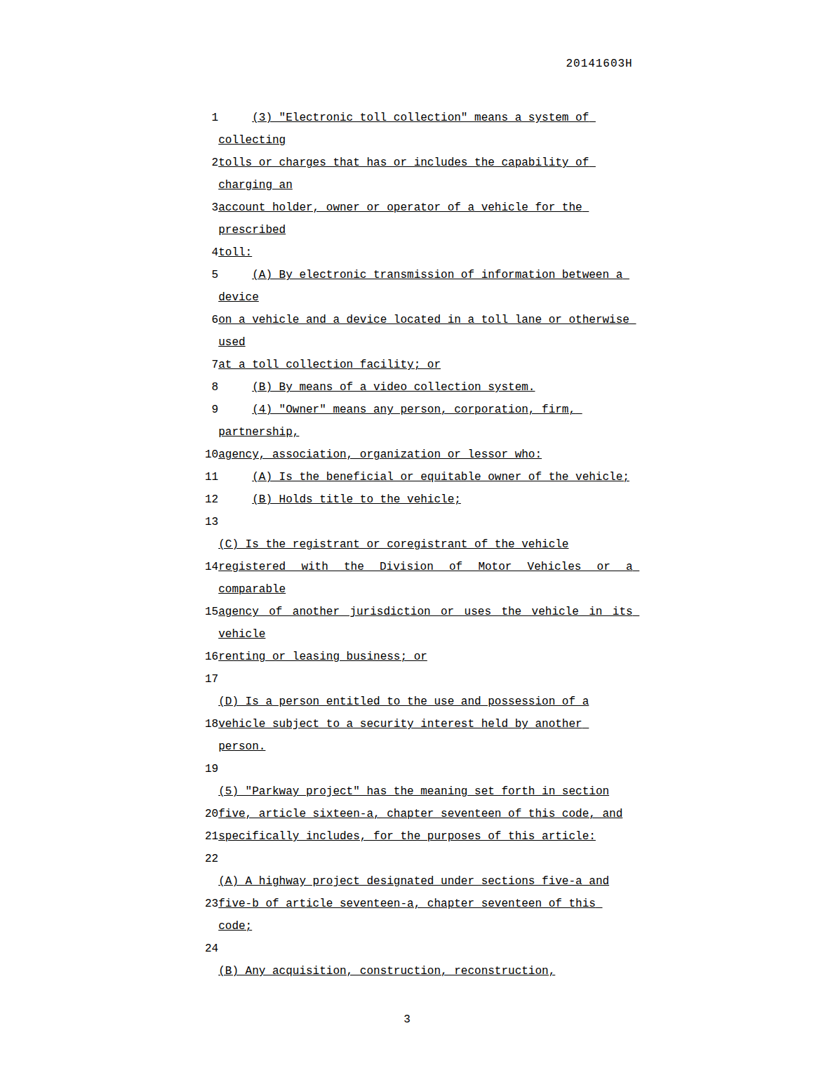20141603H
| 1 | (3) "Electronic toll collection" means a system of collecting |
| 2 | tolls or charges that has or includes the capability of charging an |
| 3 | account holder, owner or operator of a vehicle for the prescribed |
| 4 | toll: |
| 5 | (A) By electronic transmission of information between a device |
| 6 | on a vehicle and a device located in a toll lane or otherwise used |
| 7 | at a toll collection facility; or |
| 8 | (B) By means of a video collection system. |
| 9 | (4) "Owner" means any person, corporation, firm, partnership, |
| 10 | agency, association, organization or lessor who: |
| 11 | (A) Is the beneficial or equitable owner of the vehicle; |
| 12 | (B) Holds title to the vehicle; |
| 13 | (C) Is the registrant or coregistrant of the vehicle |
| 14 | registered with the Division of Motor Vehicles or a comparable |
| 15 | agency of another jurisdiction or uses the vehicle in its vehicle |
| 16 | renting or leasing business; or |
| 17 | (D) Is a person entitled to the use and possession of a |
| 18 | vehicle subject to a security interest held by another person. |
| 19 | (5) "Parkway project" has the meaning set forth in section |
| 20 | five, article sixteen-a, chapter seventeen of this code, and |
| 21 | specifically includes, for the purposes of this article: |
| 22 | (A) A highway project designated under sections five-a and |
| 23 | five-b of article seventeen-a, chapter seventeen of this code; |
| 24 | (B) Any acquisition, construction, reconstruction, |
3